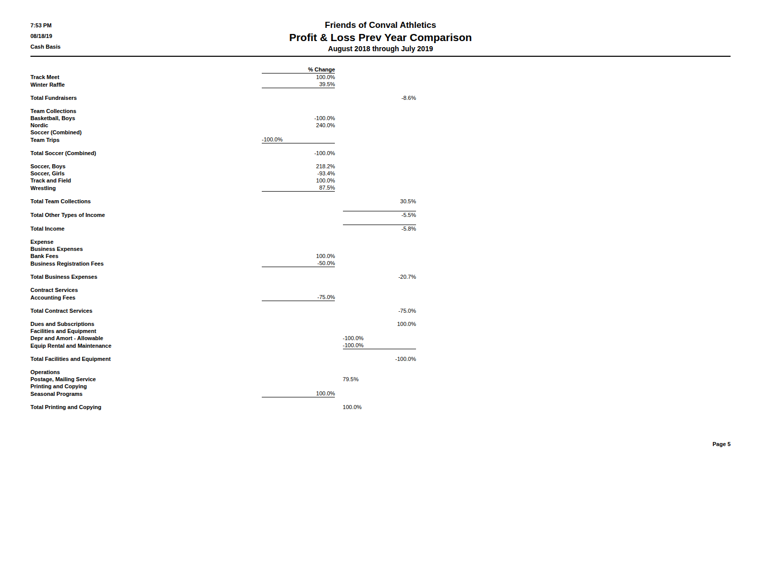7:53 PM
08/18/19
Cash Basis
Friends of Conval Athletics
Profit & Loss Prev Year Comparison
August 2018 through July 2019
| | % Change | | |
| Track Meet | 100.0% | | |
| Winter Raffle | 39.5% | | |
| Total Fundraisers | | | -8.6% |
| Team Collections | | | |
| Basketball, Boys | -100.0% | | |
| Nordic | 240.0% | | |
| Soccer (Combined) | | | |
| Team Trips | -100.0% | | |
| Total Soccer (Combined) | -100.0% | | |
| Soccer, Boys | 218.2% | | |
| Soccer, Girls | -93.4% | | |
| Track and Field | 100.0% | | |
| Wrestling | 87.5% | | |
| Total Team Collections | | | 30.5% |
| Total Other Types of Income | | | -5.5% |
| Total Income | | | -5.8% |
| Expense | | | |
| Business Expenses | | | |
| Bank Fees | 100.0% | | |
| Business Registration Fees | -50.0% | | |
| Total Business Expenses | | | -20.7% |
| Contract Services | | | |
| Accounting Fees | -75.0% | | |
| Total Contract Services | | | -75.0% |
| Dues and Subscriptions | | | 100.0% |
| Facilities and Equipment | | | |
| Depr and Amort - Allowable | | | -100.0% |
| Equip Rental and Maintenance | | | -100.0% |
| Total Facilities and Equipment | | | -100.0% |
| Operations | | | |
| Postage, Mailing Service | | | 79.5% |
| Printing and Copying | | | |
| Seasonal Programs | 100.0% | | |
| Total Printing and Copying | | | 100.0% |
Page 5